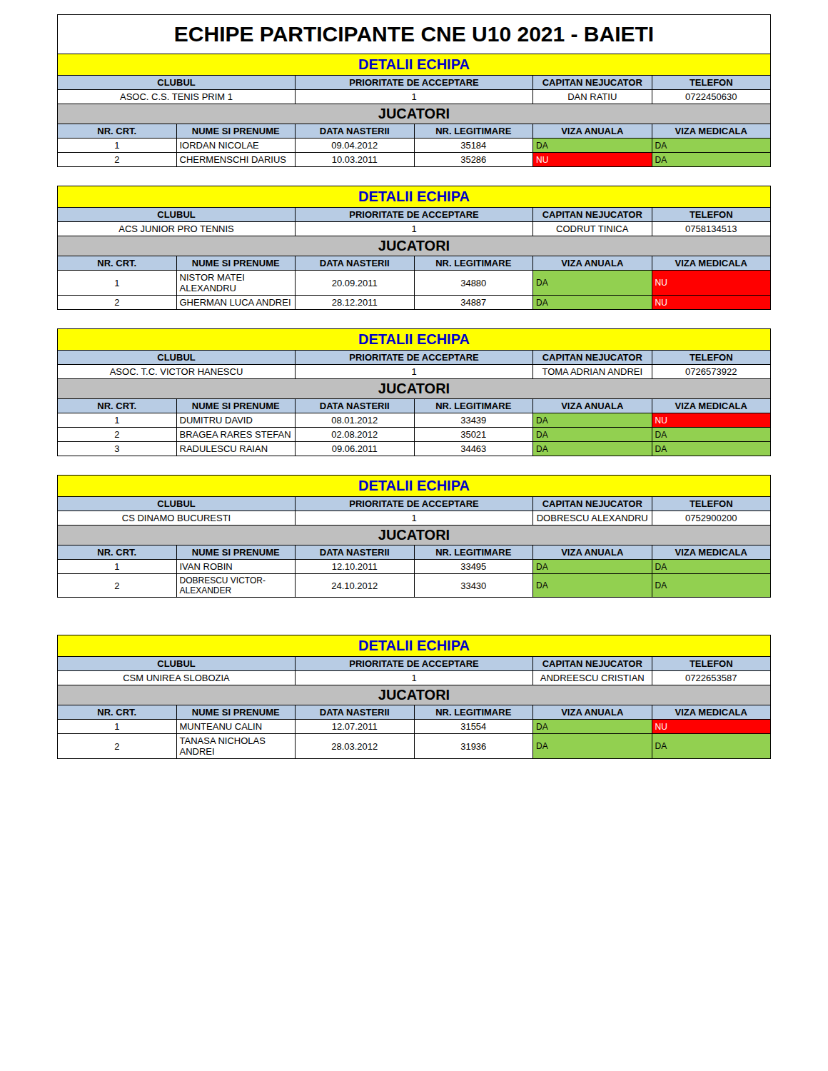| ECHIPE PARTICIPANTE CNE U10 2021 - BAIETI |
| DETALII ECHIPA |
| CLUBUL | PRIORITATE DE ACCEPTARE | CAPITAN NEJUCATOR | TELEFON |
| ASOC. C.S. TENIS PRIM 1 | 1 | DAN RATIU | 0722450630 |
| JUCATORI |
| NR. CRT. | NUME SI PRENUME | DATA NASTERII | NR. LEGITIMARE | VIZA ANUALA | VIZA MEDICALA |
| 1 | IORDAN NICOLAE | 09.04.2012 | 35184 | DA | DA |
| 2 | CHERMENSCHI DARIUS | 10.03.2011 | 35286 | NU | DA |
| DETALII ECHIPA |
| CLUBUL | PRIORITATE DE ACCEPTARE | CAPITAN NEJUCATOR | TELEFON |
| ACS JUNIOR PRO TENNIS | 1 | CODRUT TINICA | 0758134513 |
| JUCATORI |
| NR. CRT. | NUME SI PRENUME | DATA NASTERII | NR. LEGITIMARE | VIZA ANUALA | VIZA MEDICALA |
| 1 | NISTOR MATEI ALEXANDRU | 20.09.2011 | 34880 | DA | NU |
| 2 | GHERMAN LUCA ANDREI | 28.12.2011 | 34887 | DA | NU |
| DETALII ECHIPA |
| CLUBUL | PRIORITATE DE ACCEPTARE | CAPITAN NEJUCATOR | TELEFON |
| ASOC. T.C. VICTOR HANESCU | 1 | TOMA ADRIAN ANDREI | 0726573922 |
| JUCATORI |
| NR. CRT. | NUME SI PRENUME | DATA NASTERII | NR. LEGITIMARE | VIZA ANUALA | VIZA MEDICALA |
| 1 | DUMITRU DAVID | 08.01.2012 | 33439 | DA | NU |
| 2 | BRAGEA RARES STEFAN | 02.08.2012 | 35021 | DA | DA |
| 3 | RADULESCU RAIAN | 09.06.2011 | 34463 | DA | DA |
| DETALII ECHIPA |
| CLUBUL | PRIORITATE DE ACCEPTARE | CAPITAN NEJUCATOR | TELEFON |
| CS DINAMO BUCURESTI | 1 | DOBRESCU ALEXANDRU | 0752900200 |
| JUCATORI |
| NR. CRT. | NUME SI PRENUME | DATA NASTERII | NR. LEGITIMARE | VIZA ANUALA | VIZA MEDICALA |
| 1 | IVAN ROBIN | 12.10.2011 | 33495 | DA | DA |
| 2 | DOBRESCU VICTOR-ALEXANDER | 24.10.2012 | 33430 | DA | DA |
| DETALII ECHIPA |
| CLUBUL | PRIORITATE DE ACCEPTARE | CAPITAN NEJUCATOR | TELEFON |
| CSM UNIREA SLOBOZIA | 1 | ANDREESCU CRISTIAN | 0722653587 |
| JUCATORI |
| NR. CRT. | NUME SI PRENUME | DATA NASTERII | NR. LEGITIMARE | VIZA ANUALA | VIZA MEDICALA |
| 1 | MUNTEANU CALIN | 12.07.2011 | 31554 | DA | NU |
| 2 | TANASA NICHOLAS ANDREI | 28.03.2012 | 31936 | DA | DA |